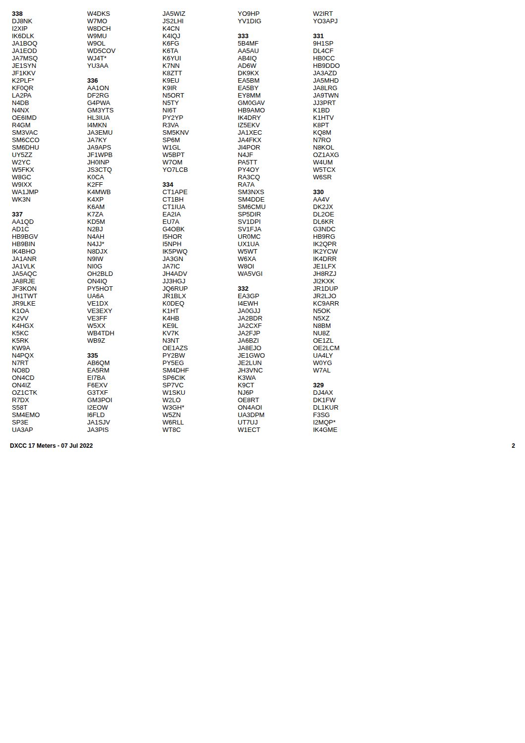| 338 | W4DKS | JA5WIZ | YO9HP | W2IRT |
| DJ8NK | W7MO | JS2LHI | YV1DIG | YO3APJ |
| I2XIP | W8DCH | K4CN | | |
| IK6DLK | W9MU | K4IQJ | 333 | 331 |
| JA1BOQ | W9OL | K6FG | 5B4MF | 9H1SP |
| JA1EOD | WD5COV | K6TA | AA5AU | DL4CF |
| JA7MSQ | WJ4T* | K6YUI | AB4IQ | HB0CC |
| JE1SYN | YU3AA | K7NN | AD6W | HB9DDO |
| JF1KKV | | K8ZTT | DK9KX | JA3AZD |
| K2PLF* | 336 | K9EU | EA5BM | JA5MHD |
| KF0QR | AA1ON | K9IR | EA5BY | JA8LRG |
| LA2PA | DF2RG | N5ORT | EY8MM | JA9TWN |
| N4DB | G4PWA | N5TY | GM0GAV | JJ3PRT |
| N4NX | GM3YTS | NI6T | HB9AMO | K1BD |
| OE6IMD | HL3IUA | PY2YP | IK4DRY | K1HTV |
| R4GM | I4MKN | R3VA | IZ5EKV | K8PT |
| SM3VAC | JA3EMU | SM5KNV | JA1XEC | KQ8M |
| SM6CCO | JA7KY | SP6M | JA4FKX | N7RO |
| SM6DHU | JA9APS | W1GL | JI4POR | N8KOL |
| UY5ZZ | JF1WPB | W5BPT | N4JF | OZ1AXG |
| W2YC | JH0INP | W7OM | PA5TT | W4UM |
| W5FKX | JS3CTQ | YO7LCB | PY4OY | W5TCX |
| W8GC | K0CA | | RA3CQ | W6SR |
| W9IXX | K2FF | 334 | RA7A | |
| WA1JMP | K4MWB | CT1APE | SM3NXS | 330 |
| WK3N | K4XP | CT1BH | SM4DDE | AA4V |
| | K6AM | CT1IUA | SM6CMU | DK2JX |
| 337 | K7ZA | EA2IA | SP5DIR | DL2OE |
| AA1QD | KD5M | EU7A | SV1DPI | DL6KR |
| AD1C | N2BJ | G4OBK | SV1FJA | G3NDC |
| HB9BGV | N4AH | I5HOR | UR0MC | HB9RG |
| HB9BIN | N4JJ* | I5NPH | UX1UA | IK2QPR |
| IK4BHO | N8DJX | IK5PWQ | W5WT | IK2YCW |
| JA1ANR | N9IW | JA3GN | W6XA | IK4DRR |
| JA1VLK | NI0G | JA7IC | W8OI | JE1LFX |
| JA5AQC | OH2BLD | JH4ADV | WA5VGI | JH8RZJ |
| JA8RJE | ON4IQ | JJ3HGJ | | JI2KXK |
| JF3KON | PY5HOT | JQ6RUP | 332 | JR1DUP |
| JH1TWT | UA6A | JR1BLX | EA3GP | JR2LJO |
| JR9LKE | VE1DX | K0DEQ | I4EWH | KC9ARR |
| K1OA | VE3EXY | K1HT | JA0GJJ | N5OK |
| K2VV | VE3FF | K4HB | JA2BDR | N5XZ |
| K4HGX | W5XX | KE9L | JA2CXF | N8BM |
| K5KC | WB4TDH | KV7K | JA2FJP | NU8Z |
| K5RK | WB9Z | N3NT | JA6BZI | OE1ZL |
| KW9A | | OE1AZS | JA8EJO | OE2LCM |
| N4PQX | 335 | PY2BW | JE1GWO | UA4LY |
| N7RT | AB6QM | PY5EG | JE2LUN | W0YG |
| NO8D | EA5RM | SM4DHF | JH3VNC | W7AL |
| ON4CD | EI7BA | SP6CIK | K3WA | |
| ON4IZ | F6EXV | SP7VC | K9CT | 329 |
| OZ1CTK | G3TXF | W1SKU | NJ6P | DJ4AX |
| R7DX | GM3POI | W2LO | OE8RT | DK1FW |
| S58T | I2EOW | W3GH* | ON4AOI | DL1KUR |
| SM4EMO | I6FLD | W5ZN | UA3DPM | F3SG |
| SP3E | JA1SJV | W6RLL | UT7UJ | I2MQP* |
| UA3AP | JA3PIS | WT8C | W1ECT | IK4GME |
DXCC 17 Meters - 07 Jul 2022 2